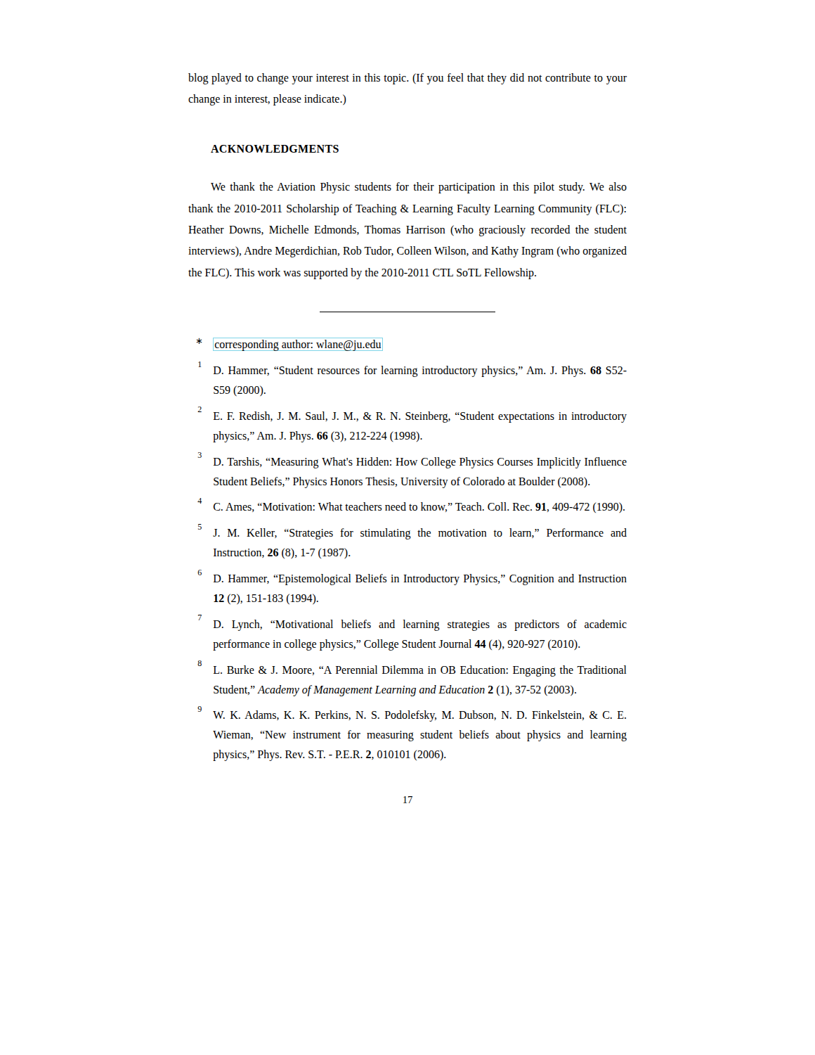blog played to change your interest in this topic. (If you feel that they did not contribute to your change in interest, please indicate.)
ACKNOWLEDGMENTS
We thank the Aviation Physic students for their participation in this pilot study. We also thank the 2010-2011 Scholarship of Teaching & Learning Faculty Learning Community (FLC): Heather Downs, Michelle Edmonds, Thomas Harrison (who graciously recorded the student interviews), Andre Megerdichian, Rob Tudor, Colleen Wilson, and Kathy Ingram (who organized the FLC). This work was supported by the 2010-2011 CTL SoTL Fellowship.
corresponding author: wlane@ju.edu
D. Hammer, “Student resources for learning introductory physics,” Am. J. Phys. 68 S52-S59 (2000).
E. F. Redish, J. M. Saul, J. M., & R. N. Steinberg, “Student expectations in introductory physics,” Am. J. Phys. 66 (3), 212-224 (1998).
D. Tarshis, “Measuring What's Hidden: How College Physics Courses Implicitly Influence Student Beliefs,” Physics Honors Thesis, University of Colorado at Boulder (2008).
C. Ames, “Motivation: What teachers need to know,” Teach. Coll. Rec. 91, 409-472 (1990).
J. M. Keller, “Strategies for stimulating the motivation to learn,” Performance and Instruction, 26 (8), 1-7 (1987).
D. Hammer, “Epistemological Beliefs in Introductory Physics,” Cognition and Instruction 12 (2), 151-183 (1994).
D. Lynch, “Motivational beliefs and learning strategies as predictors of academic performance in college physics,” College Student Journal 44 (4), 920-927 (2010).
L. Burke & J. Moore, “A Perennial Dilemma in OB Education: Engaging the Traditional Student,” Academy of Management Learning and Education 2 (1), 37-52 (2003).
W. K. Adams, K. K. Perkins, N. S. Podolefsky, M. Dubson, N. D. Finkelstein, & C. E. Wieman, “New instrument for measuring student beliefs about physics and learning physics,” Phys. Rev. S.T. - P.E.R. 2, 010101 (2006).
17